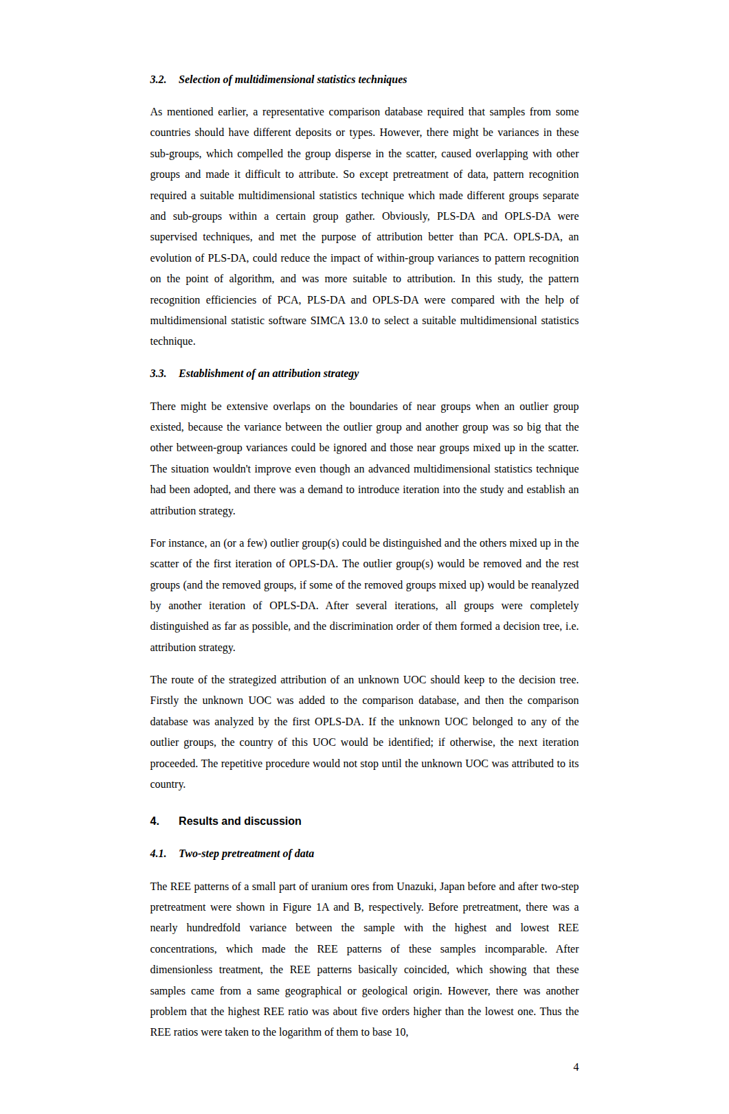3.2. Selection of multidimensional statistics techniques
As mentioned earlier, a representative comparison database required that samples from some countries should have different deposits or types. However, there might be variances in these sub-groups, which compelled the group disperse in the scatter, caused overlapping with other groups and made it difficult to attribute. So except pretreatment of data, pattern recognition required a suitable multidimensional statistics technique which made different groups separate and sub-groups within a certain group gather. Obviously, PLS-DA and OPLS-DA were supervised techniques, and met the purpose of attribution better than PCA. OPLS-DA, an evolution of PLS-DA, could reduce the impact of within-group variances to pattern recognition on the point of algorithm, and was more suitable to attribution. In this study, the pattern recognition efficiencies of PCA, PLS-DA and OPLS-DA were compared with the help of multidimensional statistic software SIMCA 13.0 to select a suitable multidimensional statistics technique.
3.3. Establishment of an attribution strategy
There might be extensive overlaps on the boundaries of near groups when an outlier group existed, because the variance between the outlier group and another group was so big that the other between-group variances could be ignored and those near groups mixed up in the scatter. The situation wouldn't improve even though an advanced multidimensional statistics technique had been adopted, and there was a demand to introduce iteration into the study and establish an attribution strategy.
For instance, an (or a few) outlier group(s) could be distinguished and the others mixed up in the scatter of the first iteration of OPLS-DA. The outlier group(s) would be removed and the rest groups (and the removed groups, if some of the removed groups mixed up) would be reanalyzed by another iteration of OPLS-DA. After several iterations, all groups were completely distinguished as far as possible, and the discrimination order of them formed a decision tree, i.e. attribution strategy.
The route of the strategized attribution of an unknown UOC should keep to the decision tree. Firstly the unknown UOC was added to the comparison database, and then the comparison database was analyzed by the first OPLS-DA. If the unknown UOC belonged to any of the outlier groups, the country of this UOC would be identified; if otherwise, the next iteration proceeded. The repetitive procedure would not stop until the unknown UOC was attributed to its country.
4. Results and discussion
4.1. Two-step pretreatment of data
The REE patterns of a small part of uranium ores from Unazuki, Japan before and after two-step pretreatment were shown in Figure 1A and B, respectively. Before pretreatment, there was a nearly hundredfold variance between the sample with the highest and lowest REE concentrations, which made the REE patterns of these samples incomparable. After dimensionless treatment, the REE patterns basically coincided, which showing that these samples came from a same geographical or geological origin. However, there was another problem that the highest REE ratio was about five orders higher than the lowest one. Thus the REE ratios were taken to the logarithm of them to base 10,
4